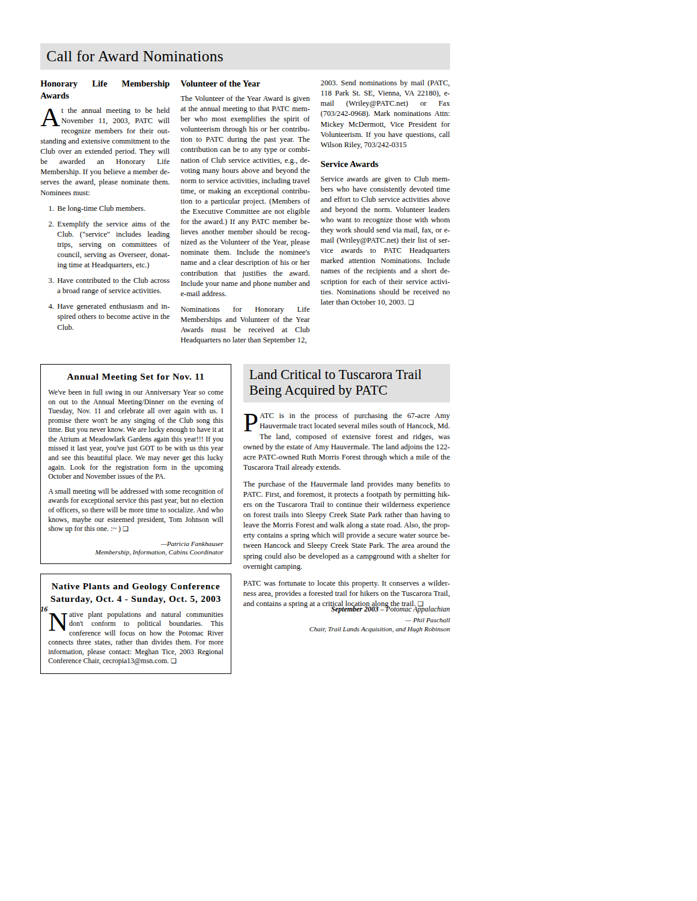Call for Award Nominations
Honorary Life Membership Awards
At the annual meeting to be held November 11, 2003, PATC will recognize members for their outstanding and extensive commitment to the Club over an extended period. They will be awarded an Honorary Life Membership. If you believe a member deserves the award, please nominate them. Nominees must:
Be long-time Club members.
Exemplify the service aims of the Club. ("service" includes leading trips, serving on committees of council, serving as Overseer, donating time at Headquarters, etc.)
Have contributed to the Club across a broad range of service activities.
Have generated enthusiasm and inspired others to become active in the Club.
Volunteer of the Year
The Volunteer of the Year Award is given at the annual meeting to that PATC member who most exemplifies the spirit of volunteerism through his or her contribution to PATC during the past year. The contribution can be to any type or combination of Club service activities, e.g., devoting many hours above and beyond the norm to service activities, including travel time, or making an exceptional contribution to a particular project. (Members of the Executive Committee are not eligible for the award.) If any PATC member believes another member should be recognized as the Volunteer of the Year, please nominate them. Include the nominee's name and a clear description of his or her contribution that justifies the award. Include your name and phone number and e-mail address.
Nominations for Honorary Life Memberships and Volunteer of the Year Awards must be received at Club Headquarters no later than September 12,
2003. Send nominations by mail (PATC, 118 Park St. SE, Vienna, VA 22180), e-mail (Wriley@PATC.net) or Fax (703/242-0968). Mark nominations Attn: Mickey McDermott, Vice President for Volunteerism. If you have questions, call Wilson Riley, 703/242-0315
Service Awards
Service awards are given to Club members who have consistently devoted time and effort to Club service activities above and beyond the norm. Volunteer leaders who want to recognize those with whom they work should send via mail, fax, or e-mail (Wriley@PATC.net) their list of service awards to PATC Headquarters marked attention Nominations. Include names of the recipients and a short description for each of their service activities. Nominations should be received no later than October 10, 2003. ❏
Annual Meeting Set for Nov. 11
We've been in full swing in our Anniversary Year so come on out to the Annual Meeting/Dinner on the evening of Tuesday, Nov. 11 and celebrate all over again with us. I promise there won't be any singing of the Club song this time. But you never know. We are lucky enough to have it at the Atrium at Meadowlark Gardens again this year!!! If you missed it last year, you've just GOT to be with us this year and see this beautiful place. We may never get this lucky again. Look for the registration form in the upcoming October and November issues of the PA.
A small meeting will be addressed with some recognition of awards for exceptional service this past year, but no election of officers, so there will be more time to socialize. And who knows, maybe our esteemed president, Tom Johnson will show up for this one. :~ ) ❏
—Patricia Fankhauser
Membership, Information, Cabins Coordinator
Native Plants and Geology Conference
Saturday, Oct. 4 - Sunday, Oct. 5, 2003
Native plant populations and natural communities don't conform to political boundaries. This conference will focus on how the Potomac River connects three states, rather than divides them. For more information, please contact: Meghan Tice, 2003 Regional Conference Chair, cecropia13@msn.com. ❏
Land Critical to Tuscarora Trail
Being Acquired by PATC
PATC is in the process of purchasing the 67-acre Amy Hauvermale tract located several miles south of Hancock, Md. The land, composed of extensive forest and ridges, was owned by the estate of Amy Hauvermale. The land adjoins the 122-acre PATC-owned Ruth Morris Forest through which a mile of the Tuscarora Trail already extends.
The purchase of the Hauvermale land provides many benefits to PATC. First, and foremost, it protects a footpath by permitting hikers on the Tuscarora Trail to continue their wilderness experience on forest trails into Sleepy Creek State Park rather than having to leave the Morris Forest and walk along a state road. Also, the property contains a spring which will provide a secure water source between Hancock and Sleepy Creek State Park. The area around the spring could also be developed as a campground with a shelter for overnight camping.
PATC was fortunate to locate this property. It conserves a wilderness area, provides a forested trail for hikers on the Tuscarora Trail, and contains a spring at a critical location along the trail. ❏
— Phil Paschall
Chair, Trail Lands Acquisition, and Hugh Robinson
16 September 2003 – Potomac Appalachian